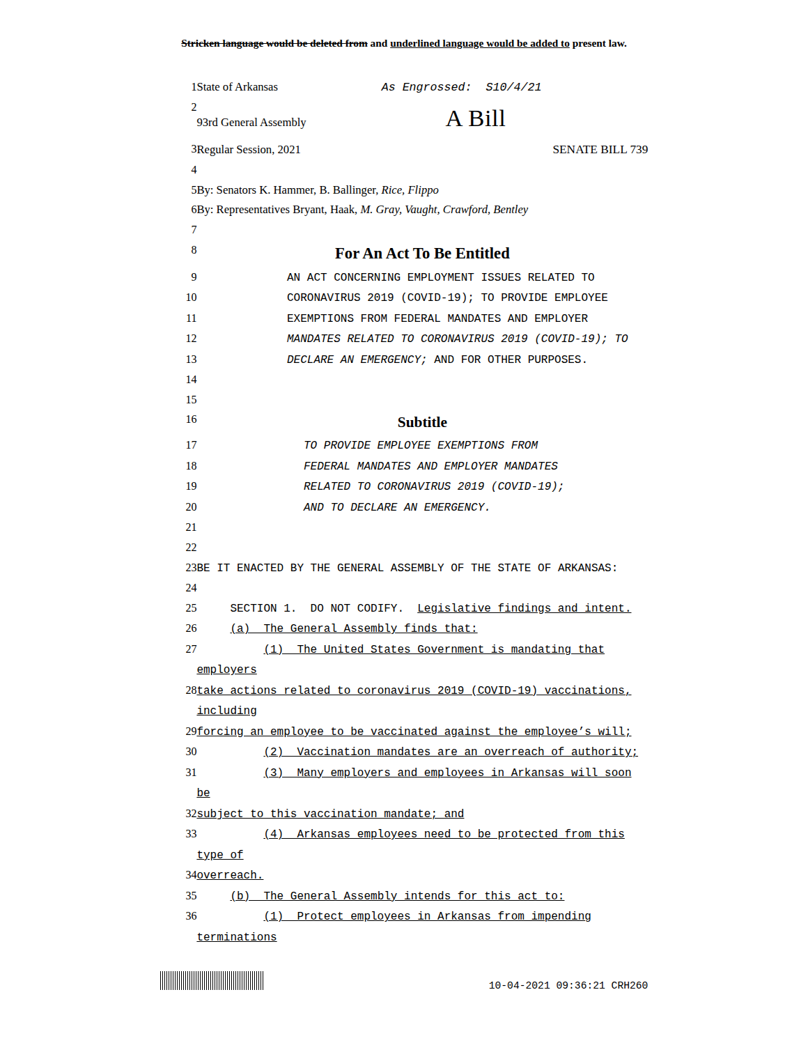Stricken language would be deleted from and underlined language would be added to present law.
| 1 | State of Arkansas As Engrossed: S10/4/21 |
| 2 | 93rd General Assembly A Bill |
| 3 | Regular Session, 2021 SENATE BILL 739 |
| 4 | |
| 5 | By: Senators K. Hammer, B. Ballinger, Rice, Flippo |
| 6 | By: Representatives Bryant, Haak, M. Gray, Vaught, Crawford, Bentley |
| 7 | |
| 8 | For An Act To Be Entitled |
| 9 | AN ACT CONCERNING EMPLOYMENT ISSUES RELATED TO |
| 10 | CORONAVIRUS 2019 (COVID-19); TO PROVIDE EMPLOYEE |
| 11 | EXEMPTIONS FROM FEDERAL MANDATES AND EMPLOYER |
| 12 | MANDATES RELATED TO CORONAVIRUS 2019 (COVID-19); TO |
| 13 | DECLARE AN EMERGENCY; AND FOR OTHER PURPOSES. |
| 14 | |
| 15 | |
| 16 | Subtitle |
| 17 | TO PROVIDE EMPLOYEE EXEMPTIONS FROM |
| 18 | FEDERAL MANDATES AND EMPLOYER MANDATES |
| 19 | RELATED TO CORONAVIRUS 2019 (COVID-19); |
| 20 | AND TO DECLARE AN EMERGENCY. |
| 21 | |
| 22 | |
| 23 | BE IT ENACTED BY THE GENERAL ASSEMBLY OF THE STATE OF ARKANSAS: |
| 24 | |
| 25 | SECTION 1. DO NOT CODIFY. Legislative findings and intent. |
| 26 | (a) The General Assembly finds that: |
| 27 | (1) The United States Government is mandating that employers |
| 28 | take actions related to coronavirus 2019 (COVID-19) vaccinations, including |
| 29 | forcing an employee to be vaccinated against the employee’s will; |
| 30 | (2) Vaccination mandates are an overreach of authority; |
| 31 | (3) Many employers and employees in Arkansas will soon be |
| 32 | subject to this vaccination mandate; and |
| 33 | (4) Arkansas employees need to be protected from this type of |
| 34 | overreach. |
| 35 | (b) The General Assembly intends for this act to: |
| 36 | (1) Protect employees in Arkansas from impending terminations |
10-04-2021 09:36:21 CRH260